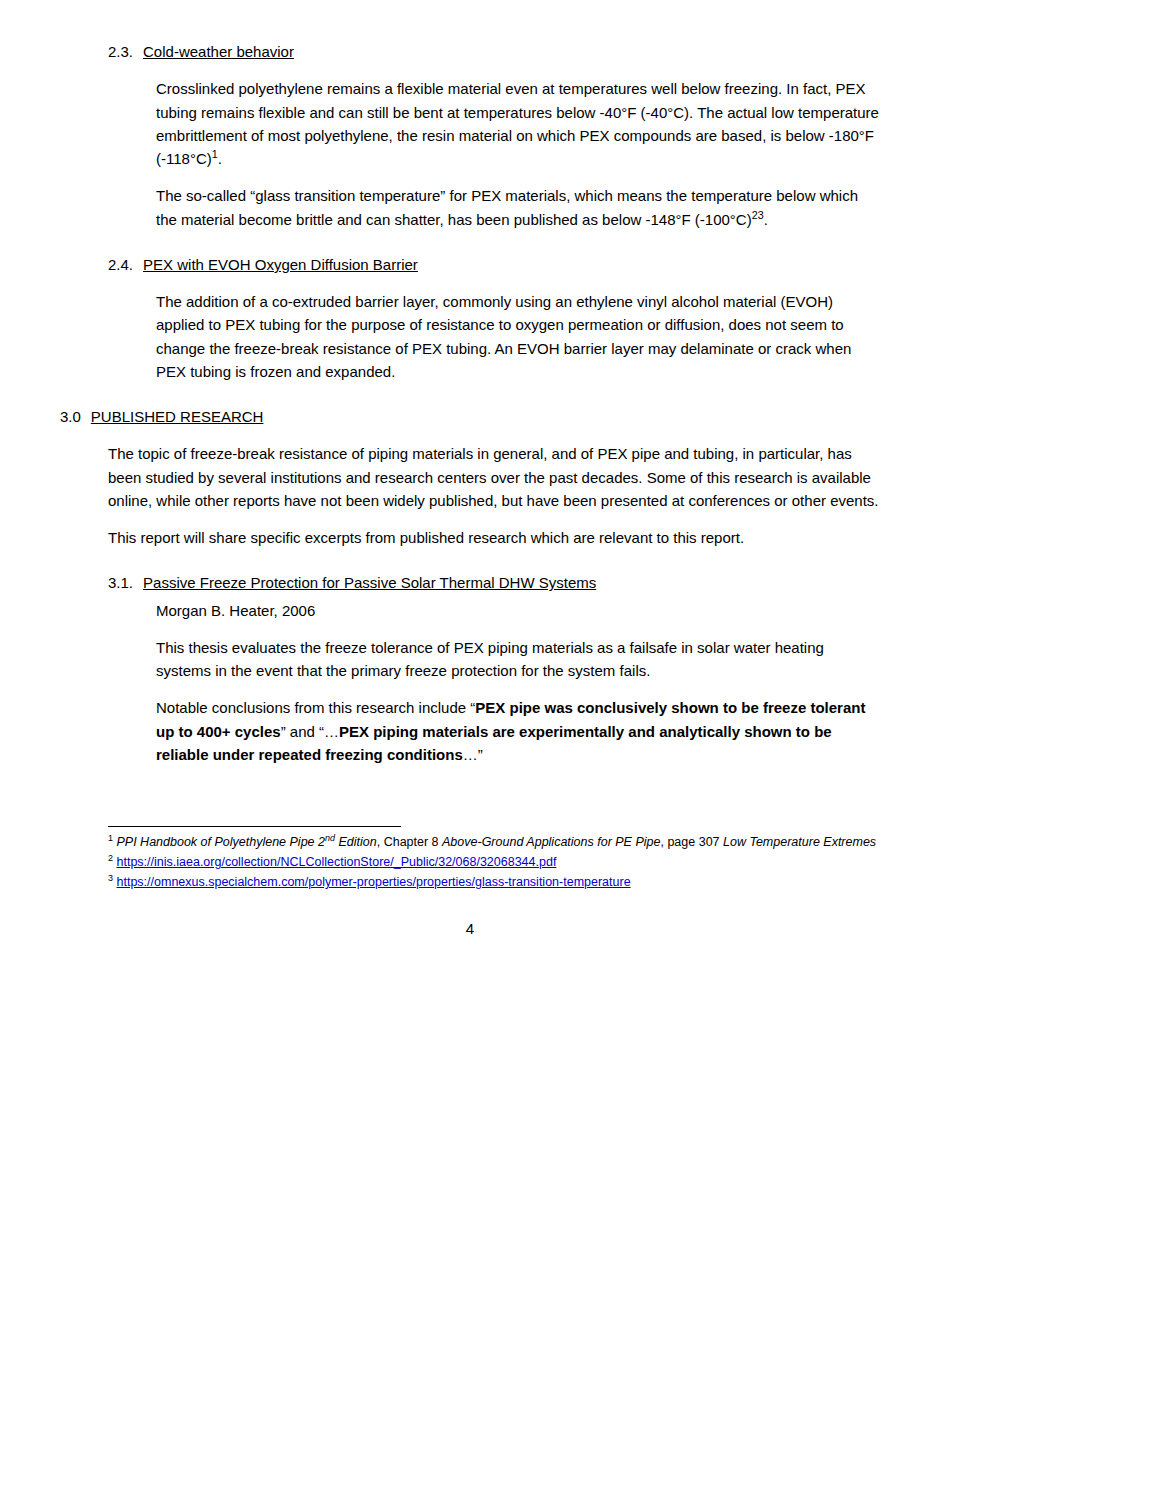2.3. Cold-weather behavior
Crosslinked polyethylene remains a flexible material even at temperatures well below freezing. In fact, PEX tubing remains flexible and can still be bent at temperatures below -40°F (-40°C). The actual low temperature embrittlement of most polyethylene, the resin material on which PEX compounds are based, is below -180°F (-118°C)1.
The so-called “glass transition temperature” for PEX materials, which means the temperature below which the material become brittle and can shatter, has been published as below -148°F (-100°C)23.
2.4. PEX with EVOH Oxygen Diffusion Barrier
The addition of a co-extruded barrier layer, commonly using an ethylene vinyl alcohol material (EVOH) applied to PEX tubing for the purpose of resistance to oxygen permeation or diffusion, does not seem to change the freeze-break resistance of PEX tubing. An EVOH barrier layer may delaminate or crack when PEX tubing is frozen and expanded.
3.0 PUBLISHED RESEARCH
The topic of freeze-break resistance of piping materials in general, and of PEX pipe and tubing, in particular, has been studied by several institutions and research centers over the past decades. Some of this research is available online, while other reports have not been widely published, but have been presented at conferences or other events.
This report will share specific excerpts from published research which are relevant to this report.
3.1. Passive Freeze Protection for Passive Solar Thermal DHW Systems
Morgan B. Heater, 2006
This thesis evaluates the freeze tolerance of PEX piping materials as a failsafe in solar water heating systems in the event that the primary freeze protection for the system fails.
Notable conclusions from this research include “PEX pipe was conclusively shown to be freeze tolerant up to 400+ cycles” and “…PEX piping materials are experimentally and analytically shown to be reliable under repeated freezing conditions…”
1 PPI Handbook of Polyethylene Pipe 2nd Edition, Chapter 8 Above-Ground Applications for PE Pipe, page 307 Low Temperature Extremes
2 https://inis.iaea.org/collection/NCLCollectionStore/_Public/32/068/32068344.pdf
3 https://omnexus.specialchem.com/polymer-properties/properties/glass-transition-temperature
4